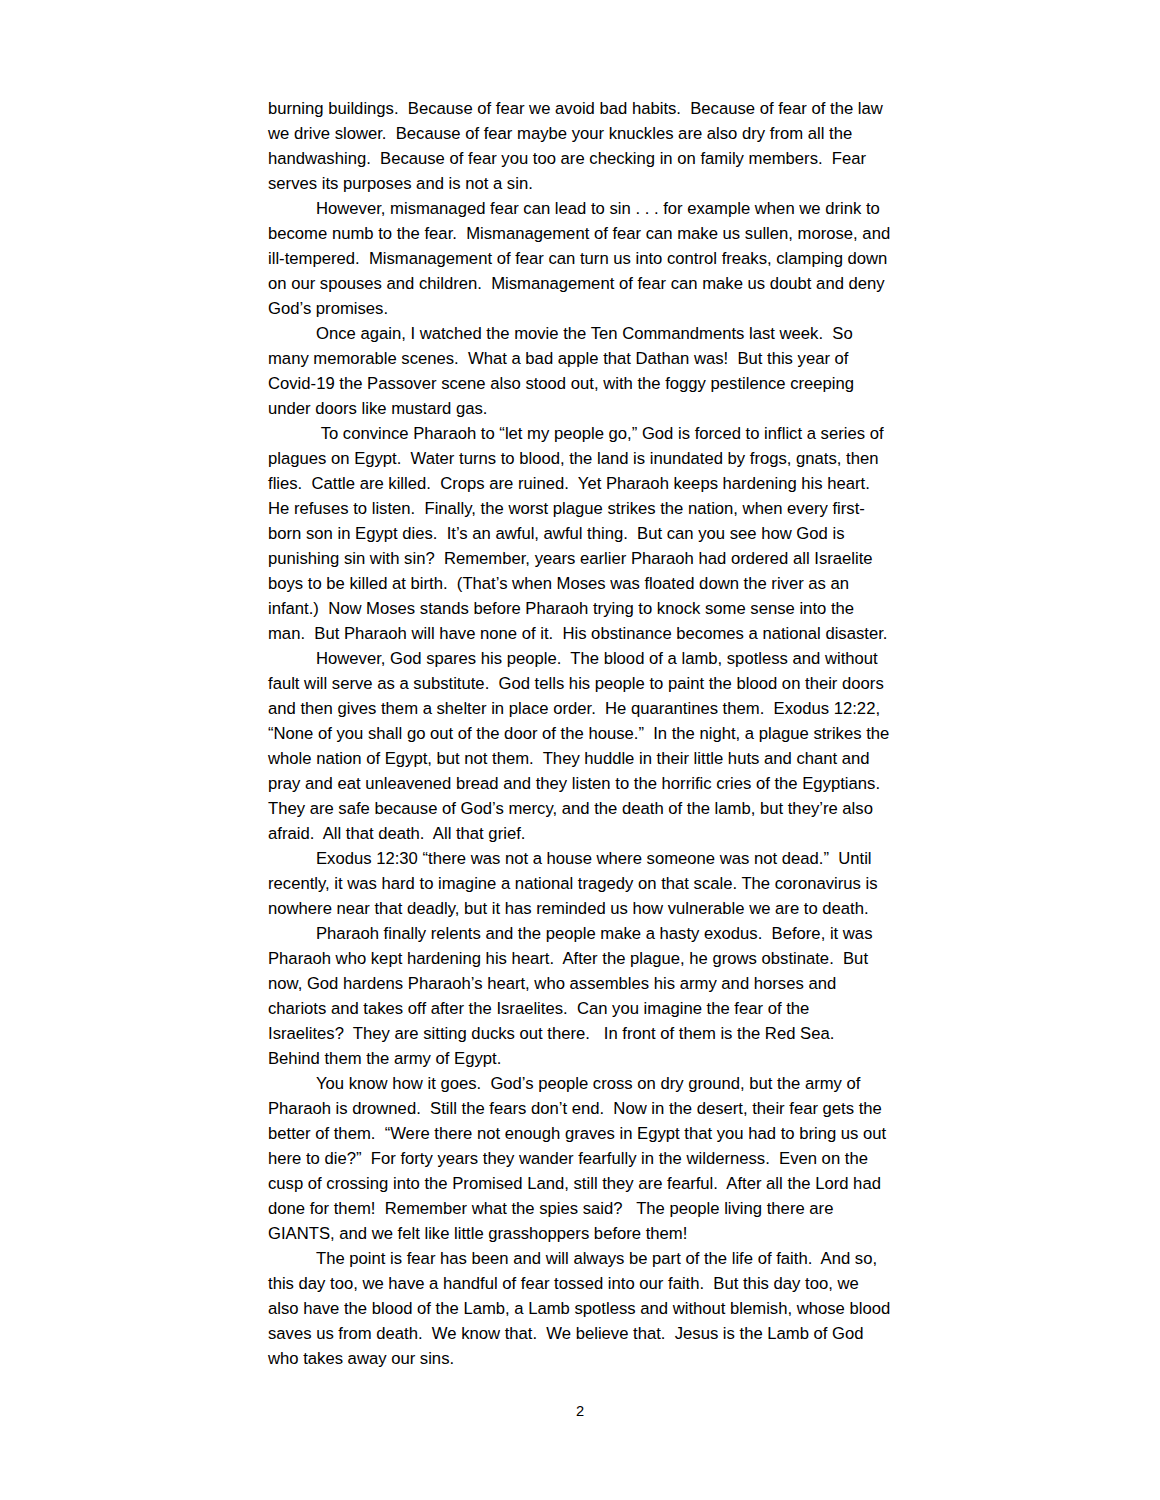burning buildings. Because of fear we avoid bad habits. Because of fear of the law we drive slower. Because of fear maybe your knuckles are also dry from all the handwashing. Because of fear you too are checking in on family members. Fear serves its purposes and is not a sin.
However, mismanaged fear can lead to sin . . . for example when we drink to become numb to the fear. Mismanagement of fear can make us sullen, morose, and ill-tempered. Mismanagement of fear can turn us into control freaks, clamping down on our spouses and children. Mismanagement of fear can make us doubt and deny God’s promises.
Once again, I watched the movie the Ten Commandments last week. So many memorable scenes. What a bad apple that Dathan was! But this year of Covid-19 the Passover scene also stood out, with the foggy pestilence creeping under doors like mustard gas.
To convince Pharaoh to “let my people go,” God is forced to inflict a series of plagues on Egypt. Water turns to blood, the land is inundated by frogs, gnats, then flies. Cattle are killed. Crops are ruined. Yet Pharaoh keeps hardening his heart. He refuses to listen. Finally, the worst plague strikes the nation, when every first-born son in Egypt dies. It’s an awful, awful thing. But can you see how God is punishing sin with sin? Remember, years earlier Pharaoh had ordered all Israelite boys to be killed at birth. (That’s when Moses was floated down the river as an infant.) Now Moses stands before Pharaoh trying to knock some sense into the man. But Pharaoh will have none of it. His obstinance becomes a national disaster.
However, God spares his people. The blood of a lamb, spotless and without fault will serve as a substitute. God tells his people to paint the blood on their doors and then gives them a shelter in place order. He quarantines them. Exodus 12:22, “None of you shall go out of the door of the house.” In the night, a plague strikes the whole nation of Egypt, but not them. They huddle in their little huts and chant and pray and eat unleavened bread and they listen to the horrific cries of the Egyptians. They are safe because of God’s mercy, and the death of the lamb, but they’re also afraid. All that death. All that grief.
Exodus 12:30 “there was not a house where someone was not dead.” Until recently, it was hard to imagine a national tragedy on that scale. The coronavirus is nowhere near that deadly, but it has reminded us how vulnerable we are to death.
Pharaoh finally relents and the people make a hasty exodus. Before, it was Pharaoh who kept hardening his heart. After the plague, he grows obstinate. But now, God hardens Pharaoh’s heart, who assembles his army and horses and chariots and takes off after the Israelites. Can you imagine the fear of the Israelites? They are sitting ducks out there. In front of them is the Red Sea. Behind them the army of Egypt.
You know how it goes. God’s people cross on dry ground, but the army of Pharaoh is drowned. Still the fears don’t end. Now in the desert, their fear gets the better of them. “Were there not enough graves in Egypt that you had to bring us out here to die?” For forty years they wander fearfully in the wilderness. Even on the cusp of crossing into the Promised Land, still they are fearful. After all the Lord had done for them! Remember what the spies said? The people living there are GIANTS, and we felt like little grasshoppers before them!
The point is fear has been and will always be part of the life of faith. And so, this day too, we have a handful of fear tossed into our faith. But this day too, we also have the blood of the Lamb, a Lamb spotless and without blemish, whose blood saves us from death. We know that. We believe that. Jesus is the Lamb of God who takes away our sins.
2